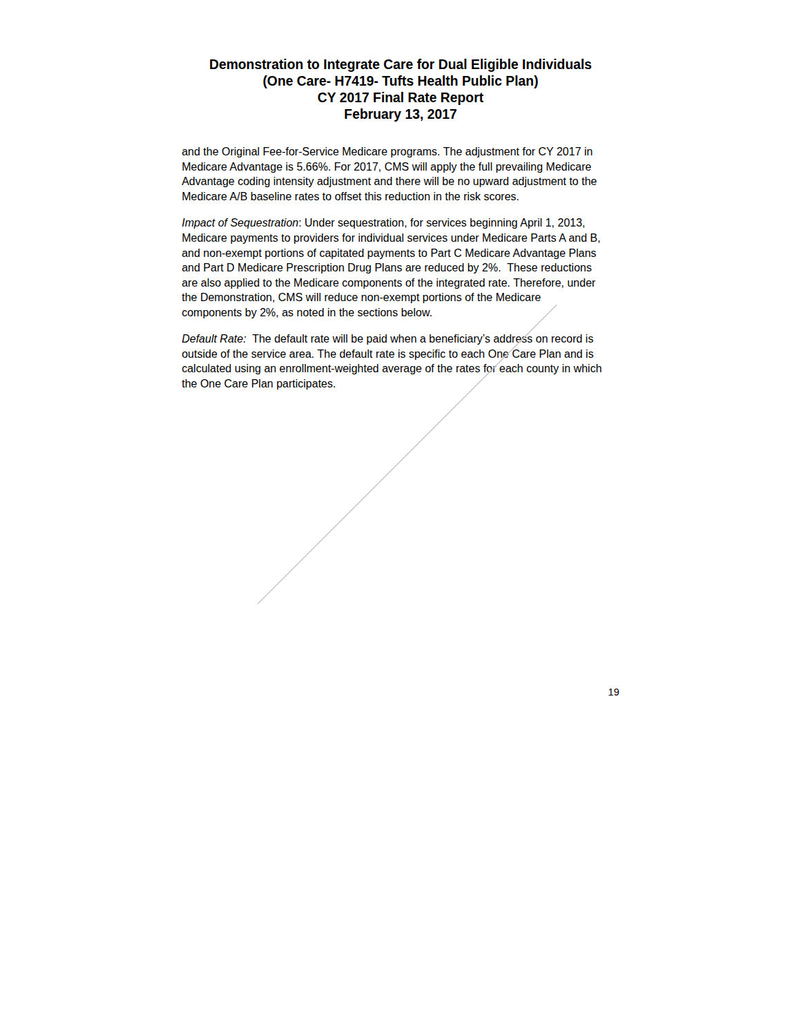Demonstration to Integrate Care for Dual Eligible Individuals (One Care- H7419- Tufts Health Public Plan) CY 2017 Final Rate Report February 13, 2017
and the Original Fee-for-Service Medicare programs. The adjustment for CY 2017 in Medicare Advantage is 5.66%. For 2017, CMS will apply the full prevailing Medicare Advantage coding intensity adjustment and there will be no upward adjustment to the Medicare A/B baseline rates to offset this reduction in the risk scores.
Impact of Sequestration: Under sequestration, for services beginning April 1, 2013, Medicare payments to providers for individual services under Medicare Parts A and B, and non-exempt portions of capitated payments to Part C Medicare Advantage Plans and Part D Medicare Prescription Drug Plans are reduced by 2%. These reductions are also applied to the Medicare components of the integrated rate. Therefore, under the Demonstration, CMS will reduce non-exempt portions of the Medicare components by 2%, as noted in the sections below.
Default Rate: The default rate will be paid when a beneficiary’s address on record is outside of the service area. The default rate is specific to each One Care Plan and is calculated using an enrollment-weighted average of the rates for each county in which the One Care Plan participates.
19